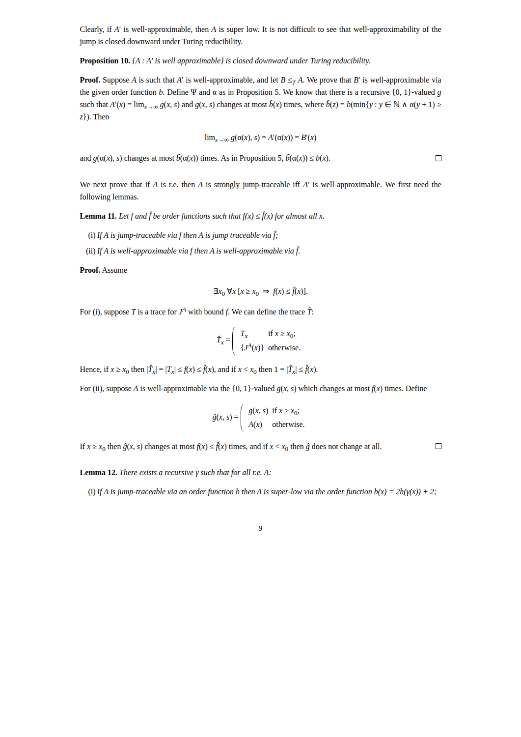Clearly, if A′ is well-approximable, then A is super low. It is not difficult to see that well-approximability of the jump is closed downward under Turing reducibility.
Proposition 10. {A : A′ is well approximable} is closed downward under Turing reducibility.
Proof. Suppose A is such that A′ is well-approximable, and let B ≤T A. We prove that B′ is well-approximable via the given order function b. Define Ψ and α as in Proposition 5. We know that there is a recursive {0, 1}-valued g such that A′(x) = lims→∞ g(x, s) and g(x, s) changes at most b̃(x) times, where b̃(z) = b(min{y : y ∈ ℕ ∧ α(y + 1) ≥ z}). Then
lims→∞ g(α(x), s) = A′(α(x)) = B′(x)
and g(α(x), s) changes at most b̃(α(x)) times. As in Proposition 5, b̃(α(x)) ≤ b(x).
We next prove that if A is r.e. then A is strongly jump-traceable iff A′ is well-approximable. We first need the following lemmas.
Lemma 11. Let f and f̂ be order functions such that f(x) ≤ f̂(x) for almost all x.
(i) If A is jump-traceable via f then A is jump traceable via f̂;
(ii) If A is well-approximable via f then A is well-approximable via f̂.
Proof. Assume
∃x0 ∀x [x ≥ x0 ⇒ f(x) ≤ f̂(x)].
For (i), suppose T is a trace for JA with bound f. We can define the trace T̂:
T̂x =
| T x | if x ≥ x 0 ; |
| { J A ( x )} | otherwise. |
Hence, if x ≥ x0 then |T̂x| = |Tx| ≤ f(x) ≤ f̂(x), and if x < x0 then 1 = |T̂x| ≤ f̂(x).
For (ii), suppose A is well-approximable via the {0, 1}-valued g(x, s) which changes at most f(x) times. Define
ĝ(x, s) =
| g ( x , s ) | if x ≥ x 0 ; |
| A ( x ) | otherwise. |
If x ≥ x0 then ĝ(x, s) changes at most f(x) ≤ f̂(x) times, and if x < x0 then ĝ does not change at all.
Lemma 12. There exists a recursive γ such that for all r.e. A:
(i) If A is jump-traceable via an order function h then A is super-low via the order function b(x) = 2h(γ(x)) + 2;
9